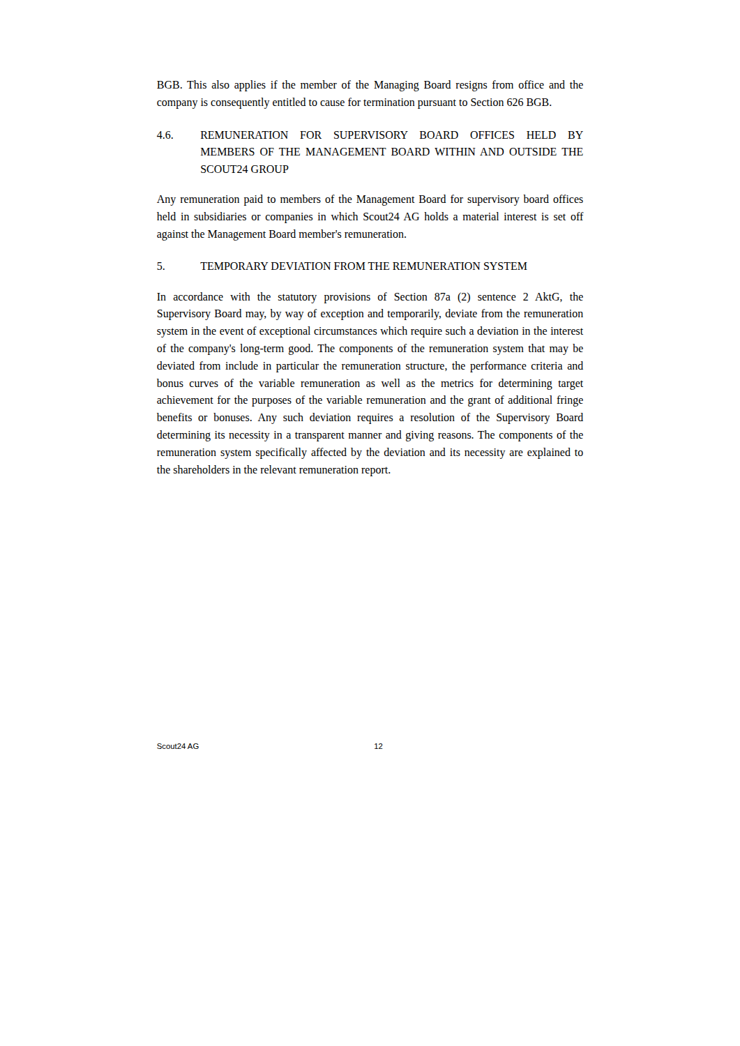BGB. This also applies if the member of the Managing Board resigns from office and the company is consequently entitled to cause for termination pursuant to Section 626 BGB.
4.6.
Remuneration for supervisory board offices held by members of the management board within and outside the Scout24 group
Any remuneration paid to members of the Management Board for supervisory board offices held in subsidiaries or companies in which Scout24 AG holds a material interest is set off against the Management Board member's remuneration.
5.
Temporary deviation from the remuneration system
In accordance with the statutory provisions of Section 87a (2) sentence 2 AktG, the Supervisory Board may, by way of exception and temporarily, deviate from the remuneration system in the event of exceptional circumstances which require such a deviation in the interest of the company's long-term good. The components of the remuneration system that may be deviated from include in particular the remuneration structure, the performance criteria and bonus curves of the variable remuneration as well as the metrics for determining target achievement for the purposes of the variable remuneration and the grant of additional fringe benefits or bonuses. Any such deviation requires a resolution of the Supervisory Board determining its necessity in a transparent manner and giving reasons. The components of the remuneration system specifically affected by the deviation and its necessity are explained to the shareholders in the relevant remuneration report.
Scout24 AG
12